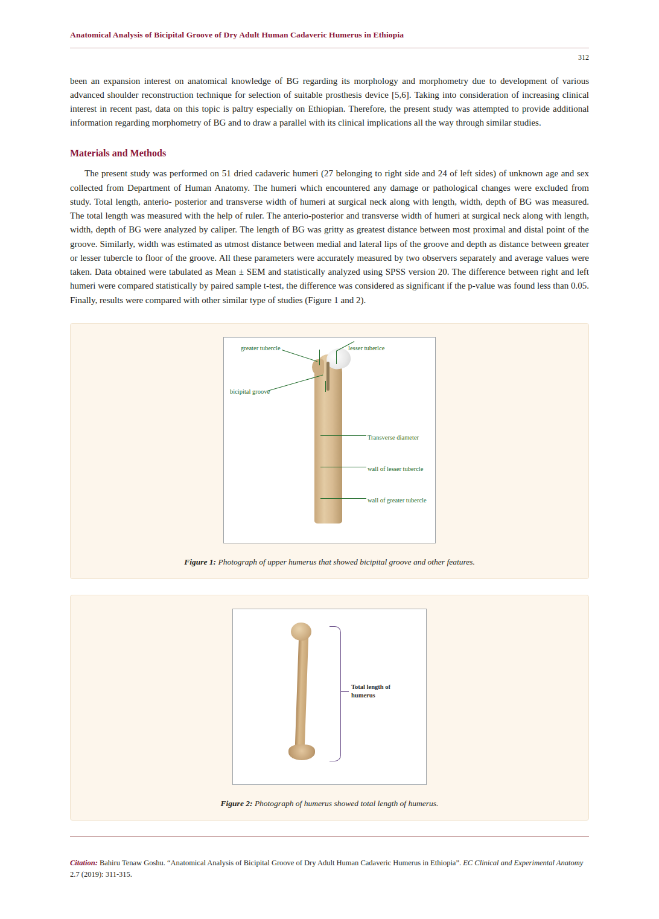Anatomical Analysis of Bicipital Groove of Dry Adult Human Cadaveric Humerus in Ethiopia
312
been an expansion interest on anatomical knowledge of BG regarding its morphology and morphometry due to development of various advanced shoulder reconstruction technique for selection of suitable prosthesis device [5,6]. Taking into consideration of increasing clinical interest in recent past, data on this topic is paltry especially on Ethiopian. Therefore, the present study was attempted to provide additional information regarding morphometry of BG and to draw a parallel with its clinical implications all the way through similar studies.
Materials and Methods
The present study was performed on 51 dried cadaveric humeri (27 belonging to right side and 24 of left sides) of unknown age and sex collected from Department of Human Anatomy. The humeri which encountered any damage or pathological changes were excluded from study. Total length, anterio- posterior and transverse width of humeri at surgical neck along with length, width, depth of BG was measured. The total length was measured with the help of ruler. The anterio-posterior and transverse width of humeri at surgical neck along with length, width, depth of BG were analyzed by caliper. The length of BG was gritty as greatest distance between most proximal and distal point of the groove. Similarly, width was estimated as utmost distance between medial and lateral lips of the groove and depth as distance between greater or lesser tubercle to floor of the groove. All these parameters were accurately measured by two observers separately and average values were taken. Data obtained were tabulated as Mean ± SEM and statistically analyzed using SPSS version 20. The difference between right and left humeri were compared statistically by paired sample t-test, the difference was considered as significant if the p-value was found less than 0.05. Finally, results were compared with other similar type of studies (Figure 1 and 2).
greater tubercle lesser tuberlce bicipital groove Transverse diameter wall of lesser tubercle wall of greater tubercle
Figure 1: Photograph of upper humerus that showed bicipital groove and other features.
Total length of
humerus
Figure 2: Photograph of humerus showed total length of humerus.
Citation: Bahiru Tenaw Goshu. “Anatomical Analysis of Bicipital Groove of Dry Adult Human Cadaveric Humerus in Ethiopia”. EC Clinical and Experimental Anatomy 2.7 (2019): 311-315.